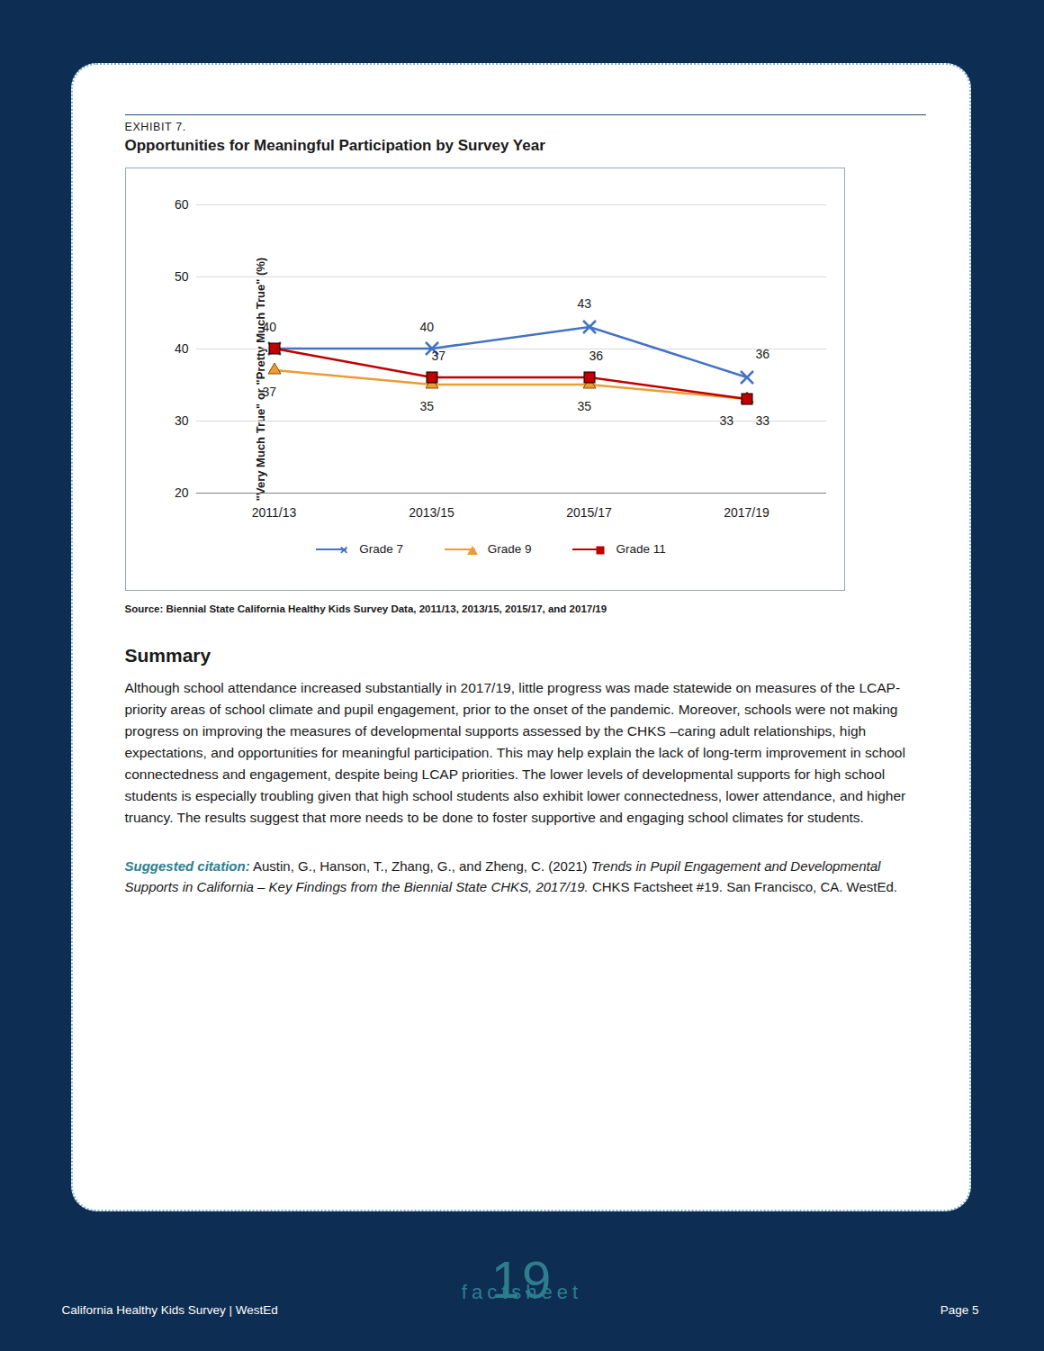EXHIBIT 7.
Opportunities for Meaningful Participation by Survey Year
"Very Much True" or "Pretty Much True" (%)
60
50
40
30
20
2011/13
2013/15
2015/17
2017/19
40
40
43
36
37
35
35
33
37
36
33
✕Grade 7 Grade 9 Grade 11
Source: Biennial State California Healthy Kids Survey Data, 2011/13, 2013/15, 2015/17, and 2017/19
Summary
Although school attendance increased substantially in 2017/19, little progress was made statewide on measures of the LCAP-priority areas of school climate and pupil engagement, prior to the onset of the pandemic. Moreover, schools were not making progress on improving the measures of developmental supports assessed by the CHKS –caring adult relationships, high expectations, and opportunities for meaningful participation. This may help explain the lack of long-term improvement in school connectedness and engagement, despite being LCAP priorities. The lower levels of developmental supports for high school students is especially troubling given that high school students also exhibit lower connectedness, lower attendance, and higher truancy. The results suggest that more needs to be done to foster supportive and engaging school climates for students.
Suggested citation: Austin, G., Hanson, T., Zhang, G., and Zheng, C. (2021) Trends in Pupil Engagement and Developmental Supports in California – Key Findings from the Biennial State CHKS, 2017/19. CHKS Factsheet #19. San Francisco, CA. WestEd.
California Healthy Kids Survey | WestEd
19
factsheet
Page 5